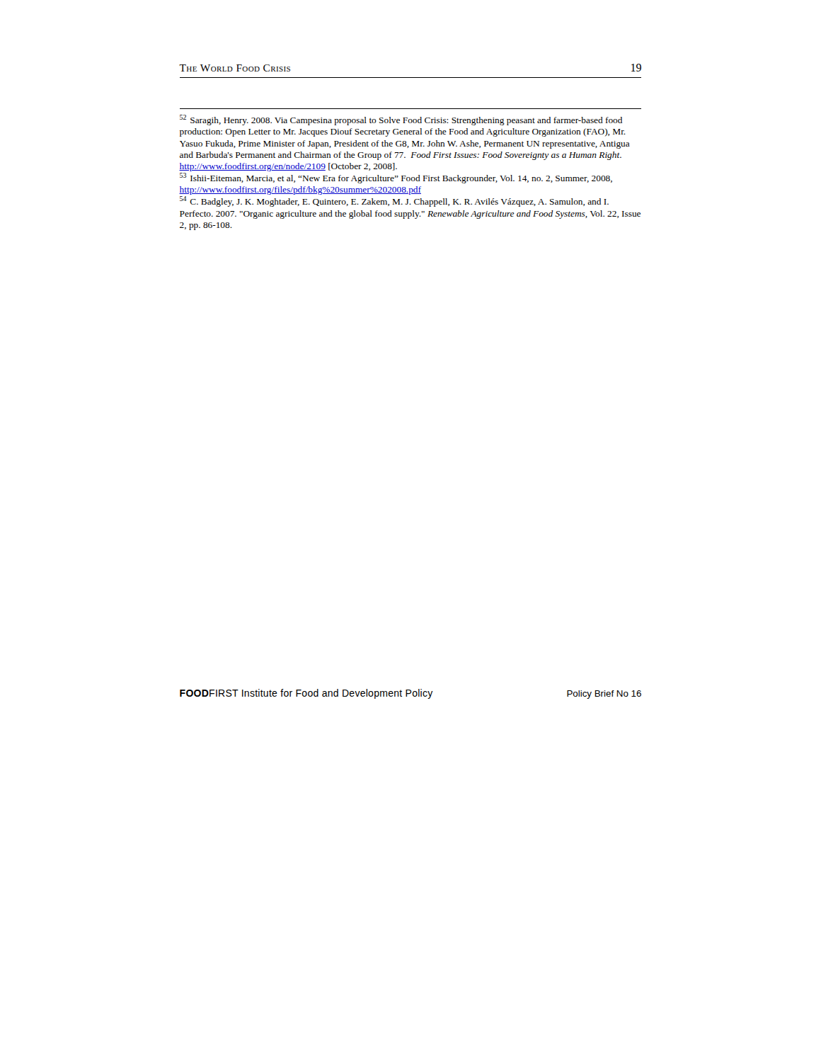The World Food Crisis 19
52 Saragih, Henry. 2008. Via Campesina proposal to Solve Food Crisis: Strengthening peasant and farmer-based food production: Open Letter to Mr. Jacques Diouf Secretary General of the Food and Agriculture Organization (FAO), Mr. Yasuo Fukuda, Prime Minister of Japan, President of the G8, Mr. John W. Ashe, Permanent UN representative, Antigua and Barbuda's Permanent and Chairman of the Group of 77. Food First Issues: Food Sovereignty as a Human Right. http://www.foodfirst.org/en/node/2109 [October 2, 2008].
53 Ishii-Eiteman, Marcia, et al, “New Era for Agriculture” Food First Backgrounder, Vol. 14, no. 2, Summer, 2008, http://www.foodfirst.org/files/pdf/bkg%20summer%202008.pdf
54 C. Badgley, J. K. Moghtader, E. Quintero, E. Zakem, M. J. Chappell, K. R. Avilés Vázquez, A. Samulon, and I. Perfecto. 2007. "Organic agriculture and the global food supply." Renewable Agriculture and Food Systems, Vol. 22, Issue 2, pp. 86-108.
FOOD FIRST Institute for Food and Development Policy Policy Brief No 16